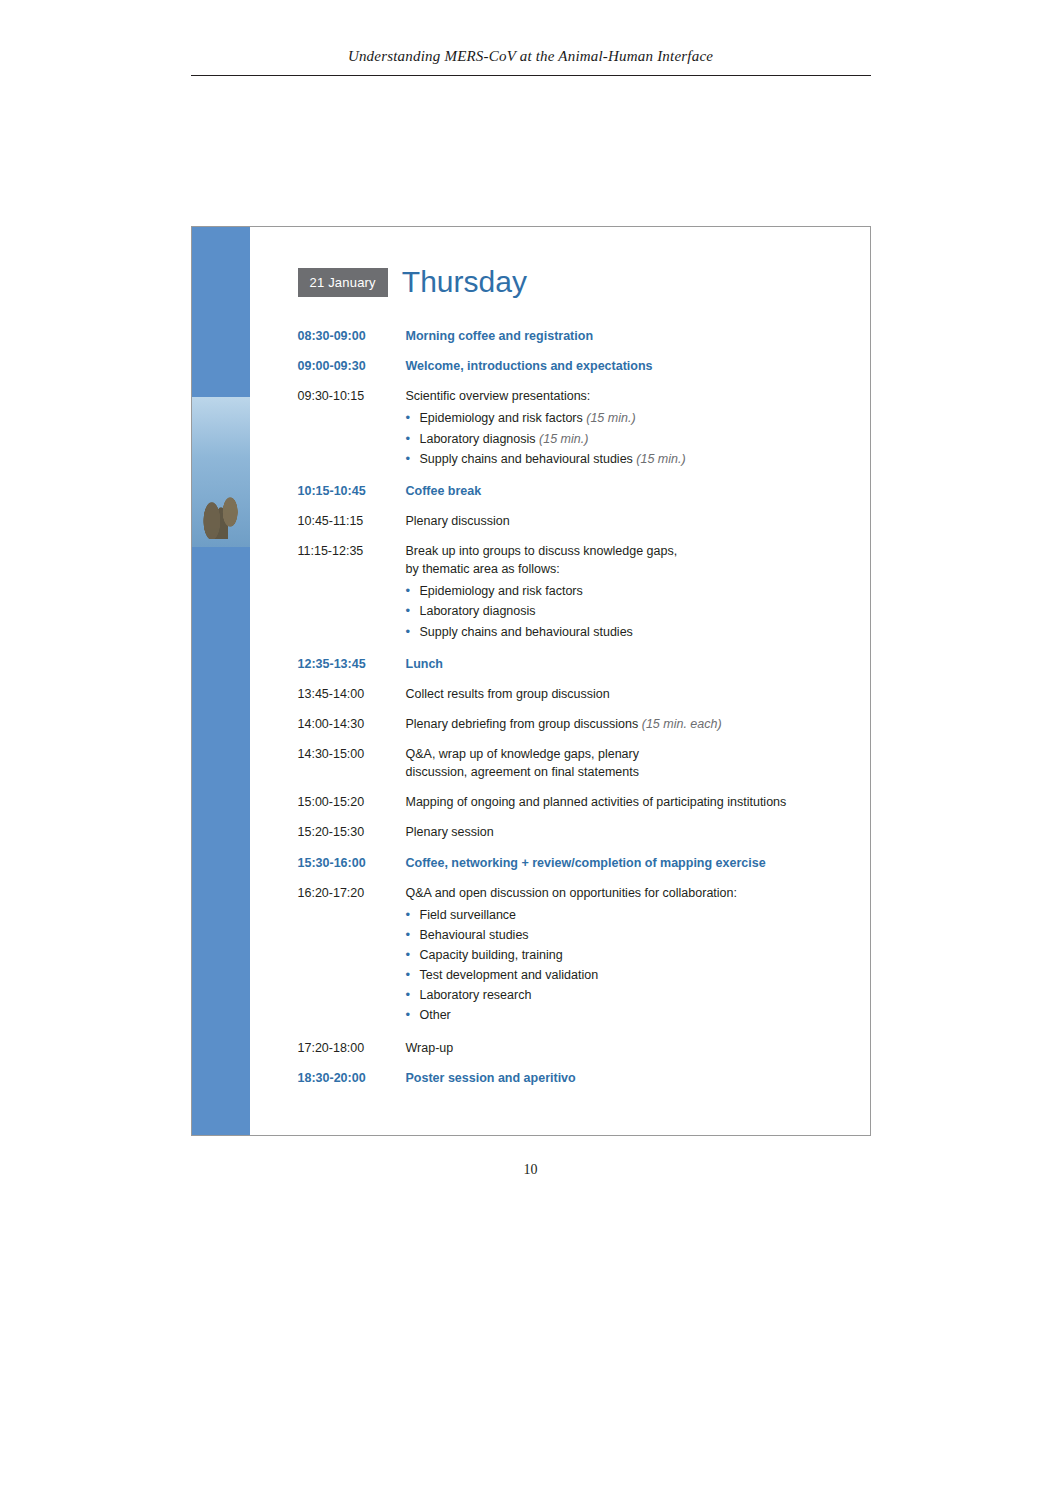Understanding MERS-CoV at the Animal-Human Interface
21 January Thursday
| 08:30-09:00 | Morning coffee and registration |
| 09:00-09:30 | Welcome, introductions and expectations |
| 09:30-10:15 | Scientific overview presentations: Epidemiology and risk factors (15 min.) Laboratory diagnosis (15 min.) Supply chains and behavioural studies (15 min.) |
| 10:15-10:45 | Coffee break |
| 10:45-11:15 | Plenary discussion |
| 11:15-12:35 | Break up into groups to discuss knowledge gaps, by thematic area as follows: Epidemiology and risk factors Laboratory diagnosis Supply chains and behavioural studies |
| 12:35-13:45 | Lunch |
| 13:45-14:00 | Collect results from group discussion |
| 14:00-14:30 | Plenary debriefing from group discussions (15 min. each) |
| 14:30-15:00 | Q&A, wrap up of knowledge gaps, plenary discussion, agreement on final statements |
| 15:00-15:20 | Mapping of ongoing and planned activities of participating institutions |
| 15:20-15:30 | Plenary session |
| 15:30-16:00 | Coffee, networking + review/completion of mapping exercise |
| 16:20-17:20 | Q&A and open discussion on opportunities for collaboration: Field surveillance Behavioural studies Capacity building, training Test development and validation Laboratory research Other |
| 17:20-18:00 | Wrap-up |
| 18:30-20:00 | Poster session and aperitivo |
10